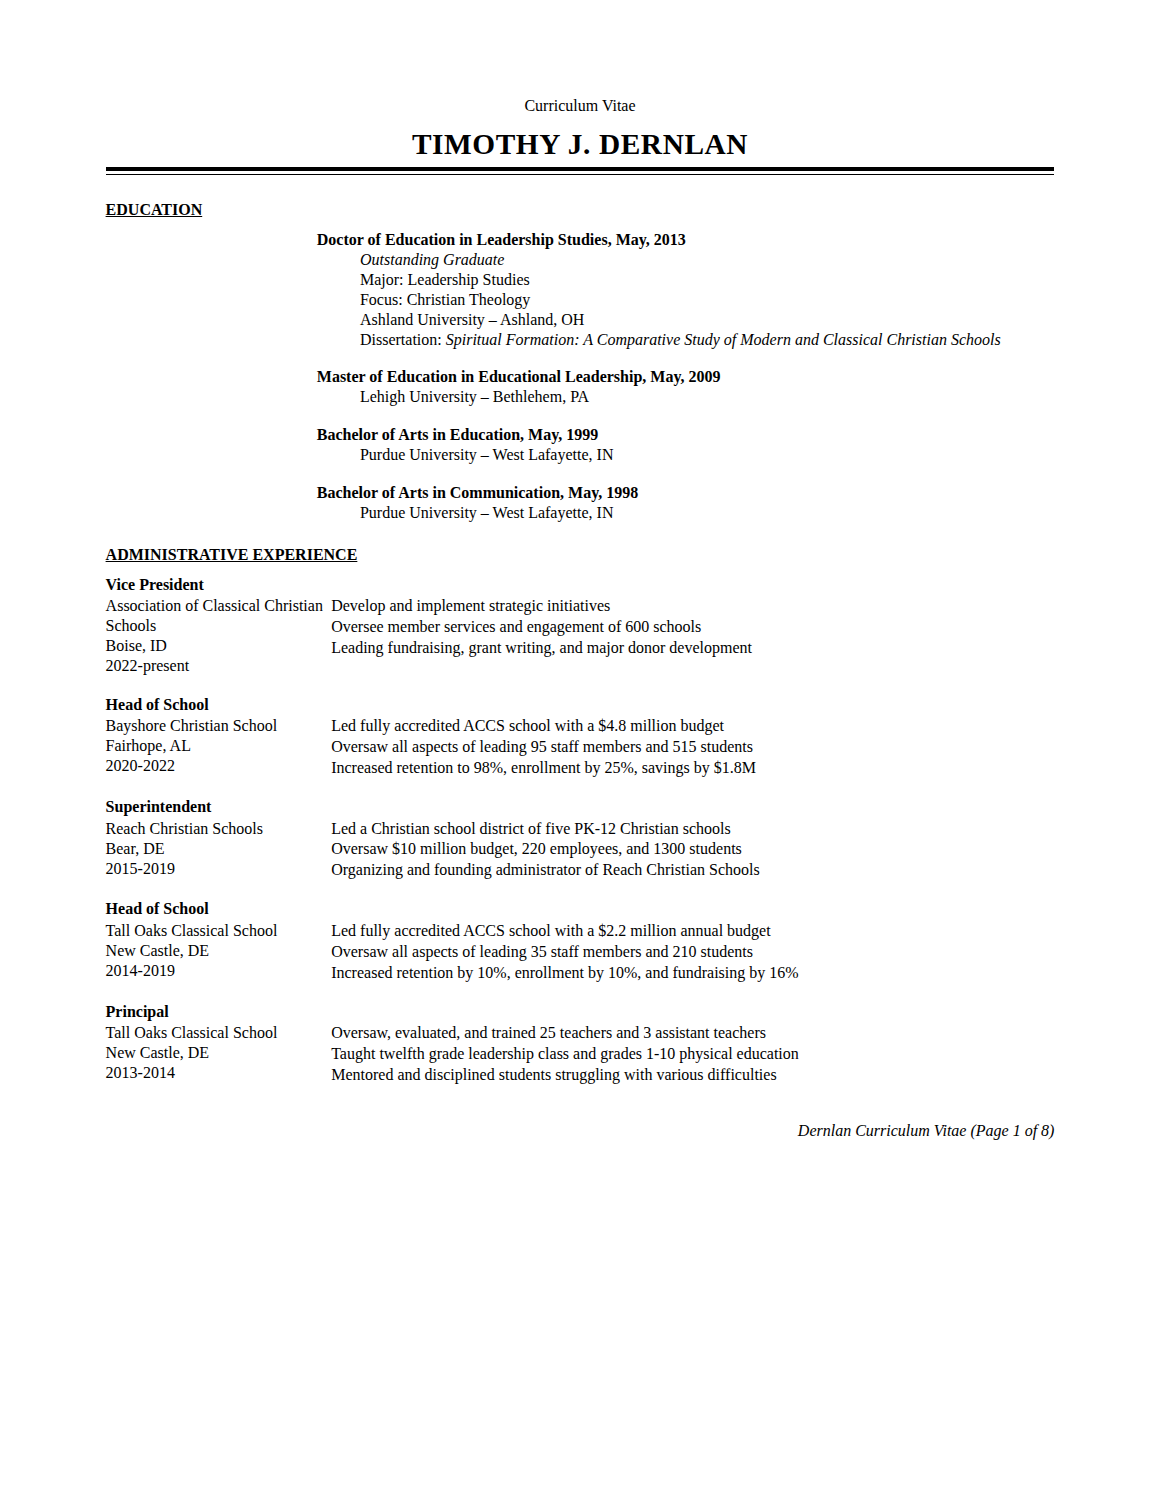Curriculum Vitae
TIMOTHY J. DERNLAN
EDUCATION
Doctor of Education in Leadership Studies, May, 2013
Outstanding Graduate
Major: Leadership Studies
Focus: Christian Theology
Ashland University – Ashland, OH
Dissertation: Spiritual Formation: A Comparative Study of Modern and Classical Christian Schools
Master of Education in Educational Leadership, May, 2009
Lehigh University – Bethlehem, PA
Bachelor of Arts in Education, May, 1999
Purdue University – West Lafayette, IN
Bachelor of Arts in Communication, May, 1998
Purdue University – West Lafayette, IN
ADMINISTRATIVE EXPERIENCE
Vice President
| Association of Classical Christian Schools Boise, ID 2022-present | Develop and implement strategic initiatives Oversee member services and engagement of 600 schools Leading fundraising, grant writing, and major donor development |
Head of School
| Bayshore Christian School Fairhope, AL 2020-2022 | Led fully accredited ACCS school with a $4.8 million budget Oversaw all aspects of leading 95 staff members and 515 students Increased retention to 98%, enrollment by 25%, savings by $1.8M |
Superintendent
| Reach Christian Schools Bear, DE 2015-2019 | Led a Christian school district of five PK-12 Christian schools Oversaw $10 million budget, 220 employees, and 1300 students Organizing and founding administrator of Reach Christian Schools |
Head of School
| Tall Oaks Classical School New Castle, DE 2014-2019 | Led fully accredited ACCS school with a $2.2 million annual budget Oversaw all aspects of leading 35 staff members and 210 students Increased retention by 10%, enrollment by 10%, and fundraising by 16% |
Principal
| Tall Oaks Classical School New Castle, DE 2013-2014 | Oversaw, evaluated, and trained 25 teachers and 3 assistant teachers Taught twelfth grade leadership class and grades 1-10 physical education Mentored and disciplined students struggling with various difficulties |
Dernlan Curriculum Vitae (Page 1 of 8)